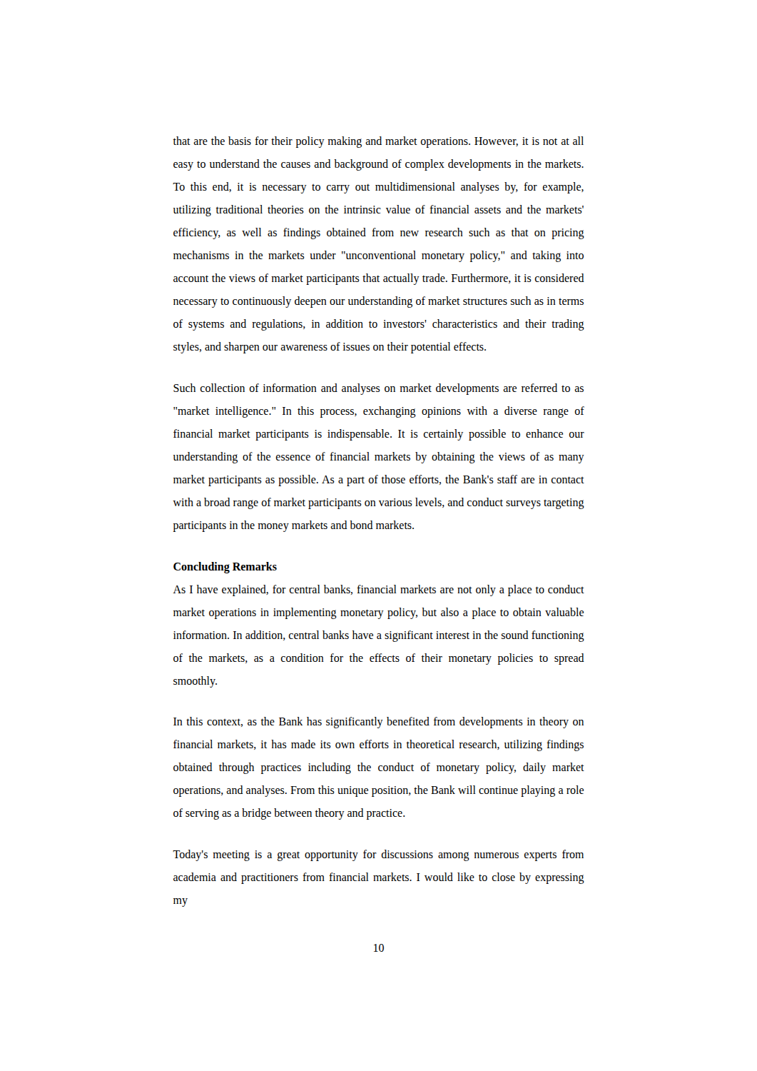that are the basis for their policy making and market operations. However, it is not at all easy to understand the causes and background of complex developments in the markets. To this end, it is necessary to carry out multidimensional analyses by, for example, utilizing traditional theories on the intrinsic value of financial assets and the markets' efficiency, as well as findings obtained from new research such as that on pricing mechanisms in the markets under "unconventional monetary policy," and taking into account the views of market participants that actually trade. Furthermore, it is considered necessary to continuously deepen our understanding of market structures such as in terms of systems and regulations, in addition to investors' characteristics and their trading styles, and sharpen our awareness of issues on their potential effects.
Such collection of information and analyses on market developments are referred to as "market intelligence." In this process, exchanging opinions with a diverse range of financial market participants is indispensable. It is certainly possible to enhance our understanding of the essence of financial markets by obtaining the views of as many market participants as possible. As a part of those efforts, the Bank's staff are in contact with a broad range of market participants on various levels, and conduct surveys targeting participants in the money markets and bond markets.
Concluding Remarks
As I have explained, for central banks, financial markets are not only a place to conduct market operations in implementing monetary policy, but also a place to obtain valuable information. In addition, central banks have a significant interest in the sound functioning of the markets, as a condition for the effects of their monetary policies to spread smoothly.
In this context, as the Bank has significantly benefited from developments in theory on financial markets, it has made its own efforts in theoretical research, utilizing findings obtained through practices including the conduct of monetary policy, daily market operations, and analyses. From this unique position, the Bank will continue playing a role of serving as a bridge between theory and practice.
Today's meeting is a great opportunity for discussions among numerous experts from academia and practitioners from financial markets. I would like to close by expressing my
10